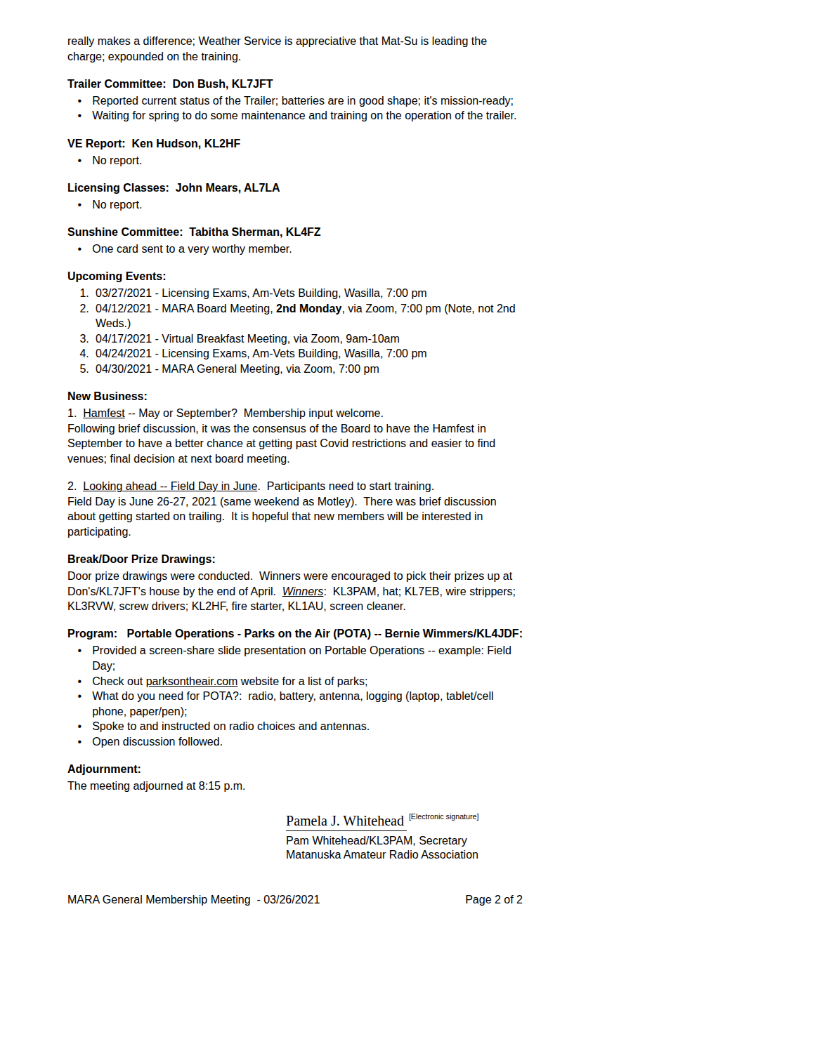really makes a difference; Weather Service is appreciative that Mat-Su is leading the charge; expounded on the training.
Trailer Committee: Don Bush, KL7JFT
Reported current status of the Trailer; batteries are in good shape; it's mission-ready;
Waiting for spring to do some maintenance and training on the operation of the trailer.
VE Report: Ken Hudson, KL2HF
No report.
Licensing Classes: John Mears, AL7LA
No report.
Sunshine Committee: Tabitha Sherman, KL4FZ
One card sent to a very worthy member.
Upcoming Events:
03/27/2021 - Licensing Exams, Am-Vets Building, Wasilla, 7:00 pm
04/12/2021 - MARA Board Meeting, 2nd Monday, via Zoom, 7:00 pm (Note, not 2nd Weds.)
04/17/2021 - Virtual Breakfast Meeting, via Zoom, 9am-10am
04/24/2021 - Licensing Exams, Am-Vets Building, Wasilla, 7:00 pm
04/30/2021 - MARA General Meeting, via Zoom, 7:00 pm
New Business:
1. Hamfest -- May or September? Membership input welcome.
Following brief discussion, it was the consensus of the Board to have the Hamfest in September to have a better chance at getting past Covid restrictions and easier to find venues; final decision at next board meeting.
2. Looking ahead -- Field Day in June. Participants need to start training.
Field Day is June 26-27, 2021 (same weekend as Motley). There was brief discussion about getting started on trailing. It is hopeful that new members will be interested in participating.
Break/Door Prize Drawings:
Door prize drawings were conducted. Winners were encouraged to pick their prizes up at Don's/KL7JFT's house by the end of April. Winners: KL3PAM, hat; KL7EB, wire strippers; KL3RVW, screw drivers; KL2HF, fire starter, KL1AU, screen cleaner.
Program: Portable Operations - Parks on the Air (POTA) -- Bernie Wimmers/KL4JDF:
Provided a screen-share slide presentation on Portable Operations -- example: Field Day;
Check out parksontheair.com website for a list of parks;
What do you need for POTA?: radio, battery, antenna, logging (laptop, tablet/cell phone, paper/pen);
Spoke to and instructed on radio choices and antennas.
Open discussion followed.
Adjournment:
The meeting adjourned at 8:15 p.m.
Pamela J. Whitehead [Electronic signature]
Pam Whitehead/KL3PAM, Secretary
Matanuska Amateur Radio Association
MARA General Membership Meeting - 03/26/2021 Page 2 of 2